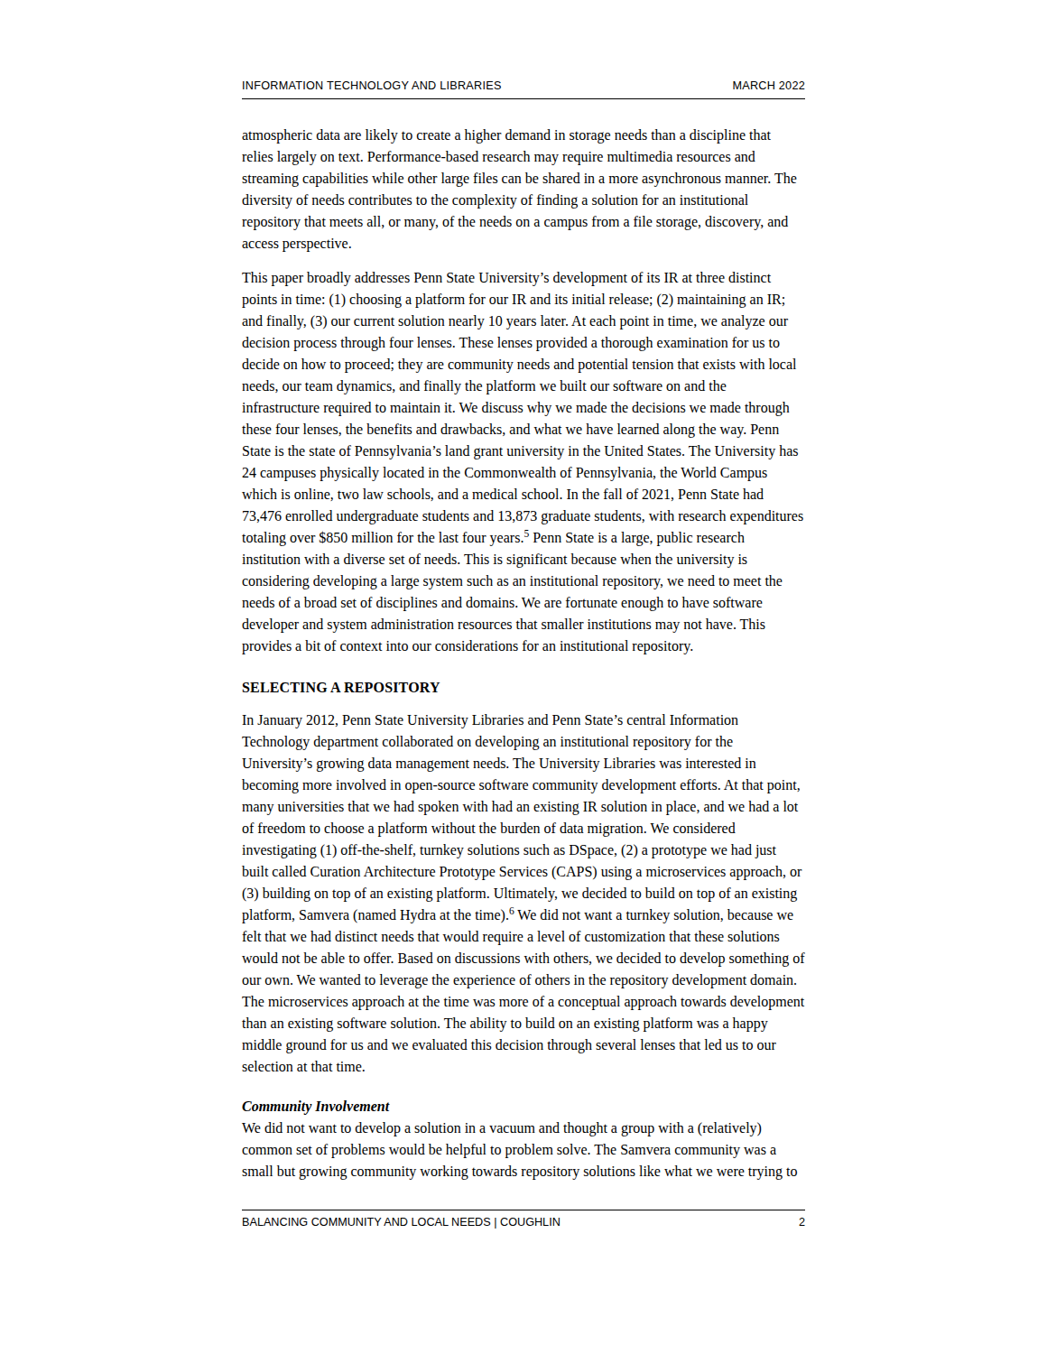Information Technology and Libraries March 2022
atmospheric data are likely to create a higher demand in storage needs than a discipline that relies largely on text. Performance-based research may require multimedia resources and streaming capabilities while other large files can be shared in a more asynchronous manner. The diversity of needs contributes to the complexity of finding a solution for an institutional repository that meets all, or many, of the needs on a campus from a file storage, discovery, and access perspective.
This paper broadly addresses Penn State University’s development of its IR at three distinct points in time: (1) choosing a platform for our IR and its initial release; (2) maintaining an IR; and finally, (3) our current solution nearly 10 years later. At each point in time, we analyze our decision process through four lenses. These lenses provided a thorough examination for us to decide on how to proceed; they are community needs and potential tension that exists with local needs, our team dynamics, and finally the platform we built our software on and the infrastructure required to maintain it. We discuss why we made the decisions we made through these four lenses, the benefits and drawbacks, and what we have learned along the way. Penn State is the state of Pennsylvania’s land grant university in the United States. The University has 24 campuses physically located in the Commonwealth of Pennsylvania, the World Campus which is online, two law schools, and a medical school. In the fall of 2021, Penn State had 73,476 enrolled undergraduate students and 13,873 graduate students, with research expenditures totaling over $850 million for the last four years.5 Penn State is a large, public research institution with a diverse set of needs. This is significant because when the university is considering developing a large system such as an institutional repository, we need to meet the needs of a broad set of disciplines and domains. We are fortunate enough to have software developer and system administration resources that smaller institutions may not have. This provides a bit of context into our considerations for an institutional repository.
Selecting a Repository
In January 2012, Penn State University Libraries and Penn State’s central Information Technology department collaborated on developing an institutional repository for the University’s growing data management needs. The University Libraries was interested in becoming more involved in open-source software community development efforts. At that point, many universities that we had spoken with had an existing IR solution in place, and we had a lot of freedom to choose a platform without the burden of data migration. We considered investigating (1) off-the-shelf, turnkey solutions such as DSpace, (2) a prototype we had just built called Curation Architecture Prototype Services (CAPS) using a microservices approach, or (3) building on top of an existing platform. Ultimately, we decided to build on top of an existing platform, Samvera (named Hydra at the time).6 We did not want a turnkey solution, because we felt that we had distinct needs that would require a level of customization that these solutions would not be able to offer. Based on discussions with others, we decided to develop something of our own. We wanted to leverage the experience of others in the repository development domain. The microservices approach at the time was more of a conceptual approach towards development than an existing software solution. The ability to build on an existing platform was a happy middle ground for us and we evaluated this decision through several lenses that led us to our selection at that time.
Community Involvement
We did not want to develop a solution in a vacuum and thought a group with a (relatively) common set of problems would be helpful to problem solve. The Samvera community was a small but growing community working towards repository solutions like what we were trying to
Balancing Community and Local Needs | Coughlin 2